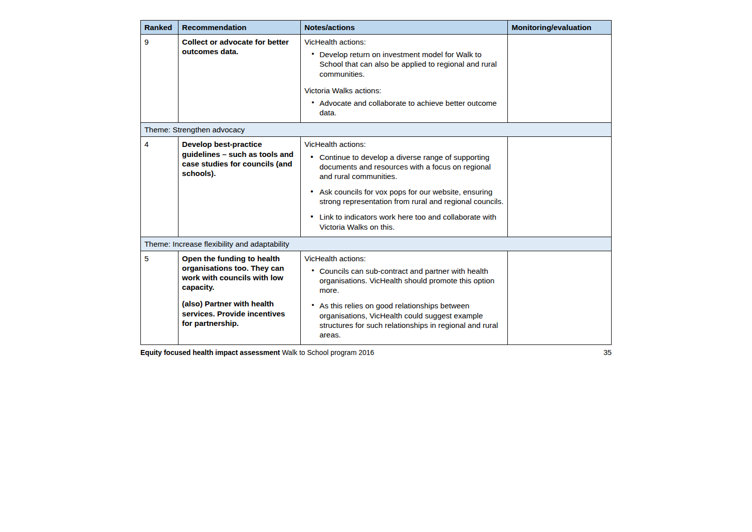| Ranked | Recommendation | Notes/actions | Monitoring/evaluation |
| --- | --- | --- | --- |
| 9 | Collect or advocate for better outcomes data. | VicHealth actions: Develop return on investment model for Walk to School that can also be applied to regional and rural communities. Victoria Walks actions: Advocate and collaborate to achieve better outcome data. | |
| Theme: Strengthen advocacy |
| 4 | Develop best-practice guidelines – such as tools and case studies for councils (and schools). | VicHealth actions: Continue to develop a diverse range of supporting documents and resources with a focus on regional and rural communities. Ask councils for vox pops for our website, ensuring strong representation from rural and regional councils. Link to indicators work here too and collaborate with Victoria Walks on this. | |
| Theme: Increase flexibility and adaptability |
| 5 | Open the funding to health organisations too. They can work with councils with low capacity. (also) Partner with health services. Provide incentives for partnership. | VicHealth actions: Councils can sub-contract and partner with health organisations. VicHealth should promote this option more. As this relies on good relationships between organisations, VicHealth could suggest example structures for such relationships in regional and rural areas. | |
Equity focused health impact assessment Walk to School program 2016
35